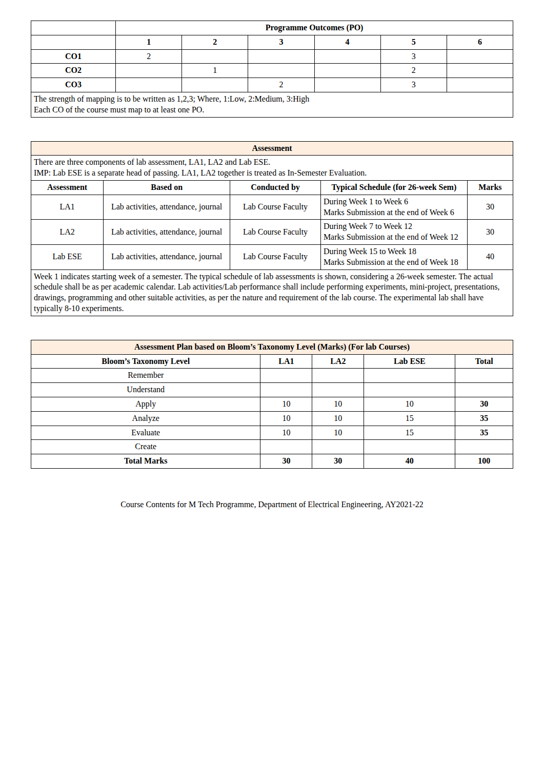| | Programme Outcomes (PO) |
| | 1 | 2 | 3 | 4 | 5 | 6 |
| CO1 | 2 | | | | 3 | |
| CO2 | | 1 | | | 2 | |
| CO3 | | | 2 | | 3 | |
| The strength of mapping is to be written as 1,2,3; Where, 1:Low, 2:Medium, 3:High Each CO of the course must map to at least one PO. |
| Assessment |
| There are three components of lab assessment, LA1, LA2 and Lab ESE. IMP: Lab ESE is a separate head of passing. LA1, LA2 together is treated as In-Semester Evaluation. |
| Assessment | Based on | Conducted by | Typical Schedule (for 26-week Sem) | Marks |
| LA1 | Lab activities, attendance, journal | Lab Course Faculty | During Week 1 to Week 6 Marks Submission at the end of Week 6 | 30 |
| LA2 | Lab activities, attendance, journal | Lab Course Faculty | During Week 7 to Week 12 Marks Submission at the end of Week 12 | 30 |
| Lab ESE | Lab activities, attendance, journal | Lab Course Faculty | During Week 15 to Week 18 Marks Submission at the end of Week 18 | 40 |
| Week 1 indicates starting week of a semester. The typical schedule of lab assessments is shown, considering a 26-week semester. The actual schedule shall be as per academic calendar. Lab activities/Lab performance shall include performing experiments, mini-project, presentations, drawings, programming and other suitable activities, as per the nature and requirement of the lab course. The experimental lab shall have typically 8-10 experiments. |
| Assessment Plan based on Bloom’s Taxonomy Level (Marks) (For lab Courses) |
| Bloom’s Taxonomy Level | LA1 | LA2 | Lab ESE | Total |
| Remember | | | | |
| Understand | | | | |
| Apply | 10 | 10 | 10 | 30 |
| Analyze | 10 | 10 | 15 | 35 |
| Evaluate | 10 | 10 | 15 | 35 |
| Create | | | | |
| Total Marks | 30 | 30 | 40 | 100 |
Course Contents for M Tech Programme, Department of Electrical Engineering, AY2021-22